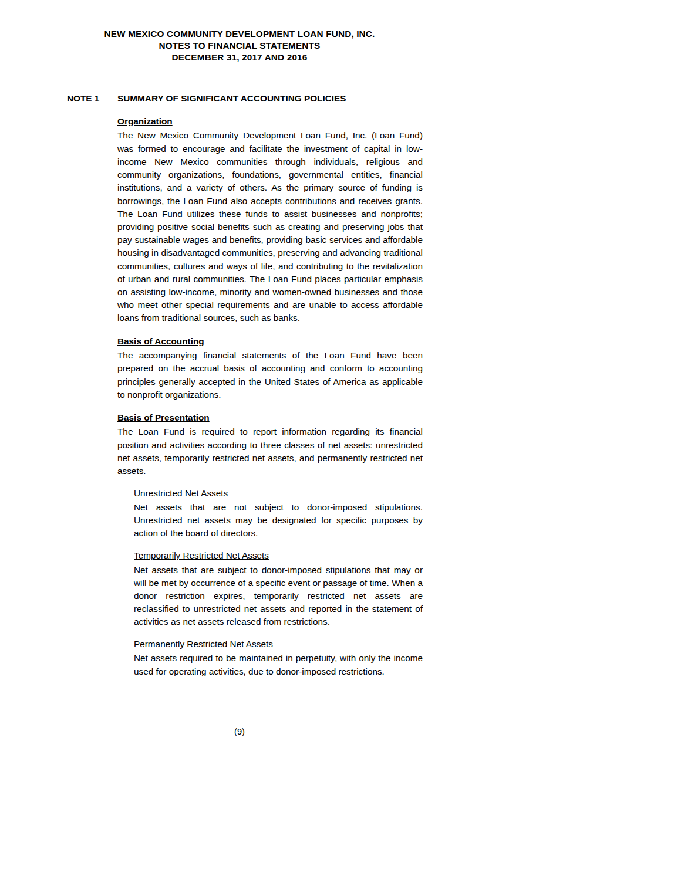NEW MEXICO COMMUNITY DEVELOPMENT LOAN FUND, INC.
NOTES TO FINANCIAL STATEMENTS
DECEMBER 31, 2017 AND 2016
NOTE 1
SUMMARY OF SIGNIFICANT ACCOUNTING POLICIES
Organization
The New Mexico Community Development Loan Fund, Inc. (Loan Fund) was formed to encourage and facilitate the investment of capital in low-income New Mexico communities through individuals, religious and community organizations, foundations, governmental entities, financial institutions, and a variety of others. As the primary source of funding is borrowings, the Loan Fund also accepts contributions and receives grants. The Loan Fund utilizes these funds to assist businesses and nonprofits; providing positive social benefits such as creating and preserving jobs that pay sustainable wages and benefits, providing basic services and affordable housing in disadvantaged communities, preserving and advancing traditional communities, cultures and ways of life, and contributing to the revitalization of urban and rural communities. The Loan Fund places particular emphasis on assisting low-income, minority and women-owned businesses and those who meet other special requirements and are unable to access affordable loans from traditional sources, such as banks.
Basis of Accounting
The accompanying financial statements of the Loan Fund have been prepared on the accrual basis of accounting and conform to accounting principles generally accepted in the United States of America as applicable to nonprofit organizations.
Basis of Presentation
The Loan Fund is required to report information regarding its financial position and activities according to three classes of net assets: unrestricted net assets, temporarily restricted net assets, and permanently restricted net assets.
Unrestricted Net Assets
Net assets that are not subject to donor-imposed stipulations. Unrestricted net assets may be designated for specific purposes by action of the board of directors.
Temporarily Restricted Net Assets
Net assets that are subject to donor-imposed stipulations that may or will be met by occurrence of a specific event or passage of time. When a donor restriction expires, temporarily restricted net assets are reclassified to unrestricted net assets and reported in the statement of activities as net assets released from restrictions.
Permanently Restricted Net Assets
Net assets required to be maintained in perpetuity, with only the income used for operating activities, due to donor-imposed restrictions.
(9)